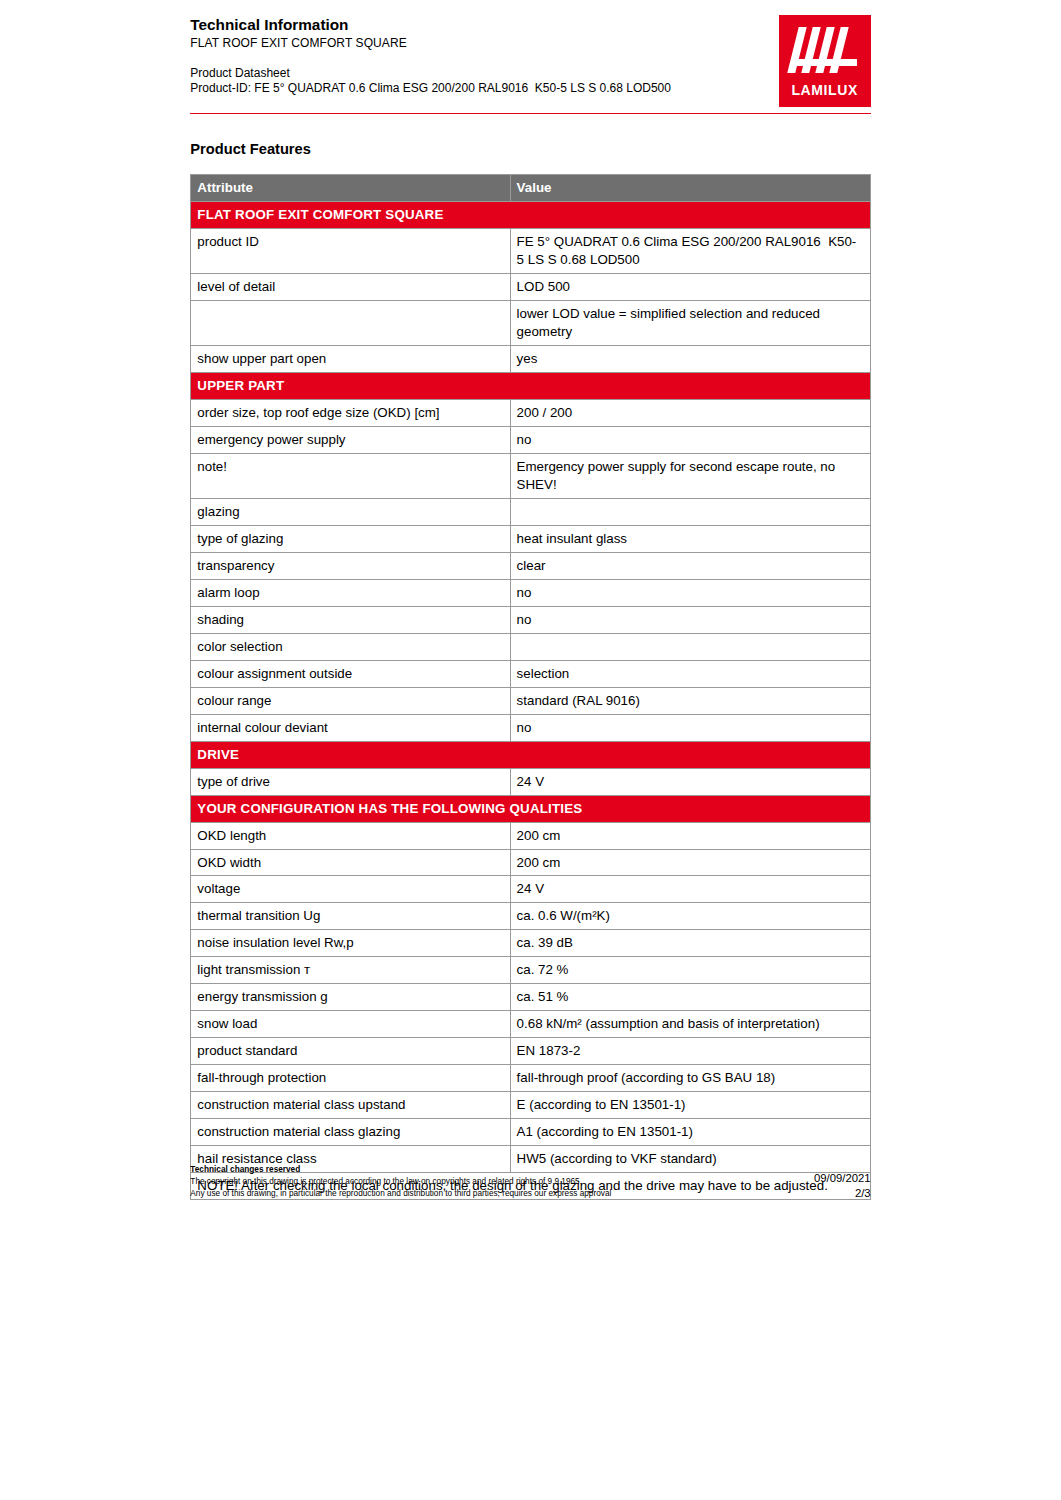Technical Information
FLAT ROOF EXIT COMFORT SQUARE
Product Datasheet
Product-ID: FE 5° QUADRAT 0.6 Clima ESG 200/200 RAL9016 K50-5 LS S 0.68 LOD500
LAMILUX
Product Features
| Attribute | Value |
| --- | --- |
| FLAT ROOF EXIT COMFORT SQUARE |
| product ID | FE 5° QUADRAT 0.6 Clima ESG 200/200 RAL9016 K50-5 LS S 0.68 LOD500 |
| level of detail | LOD 500 |
| | lower LOD value = simplified selection and reduced geometry |
| show upper part open | yes |
| UPPER PART |
| order size, top roof edge size (OKD) [cm] | 200 / 200 |
| emergency power supply | no |
| note! | Emergency power supply for second escape route, no SHEV! |
| glazing | |
| type of glazing | heat insulant glass |
| transparency | clear |
| alarm loop | no |
| shading | no |
| color selection | |
| colour assignment outside | selection |
| colour range | standard (RAL 9016) |
| internal colour deviant | no |
| DRIVE |
| type of drive | 24 V |
| YOUR CONFIGURATION HAS THE FOLLOWING QUALITIES |
| OKD length | 200 cm |
| OKD width | 200 cm |
| voltage | 24 V |
| thermal transition Ug | ca. 0.6 W/(m²K) |
| noise insulation level Rw,p | ca. 39 dB |
| light transmission т | ca. 72 % |
| energy transmission g | ca. 51 % |
| snow load | 0.68 kN/m² (assumption and basis of interpretation) |
| product standard | EN 1873-2 |
| fall-through protection | fall-through proof (according to GS BAU 18) |
| construction material class upstand | E (according to EN 13501-1) |
| construction material class glazing | A1 (according to EN 13501-1) |
| hail resistance class | HW5 (according to VKF standard) |
| NOTE! After checking the local conditions, the design of the glazing and the drive may have to be adjusted. |
Technical changes reserved
The copyright on this drawing is protected according to the law on copyrights and related rights of 9.9.1965.
Any use of this drawing, in particular the reproduction and distribution to third parties, requires our express approval
09/09/2021
2/3